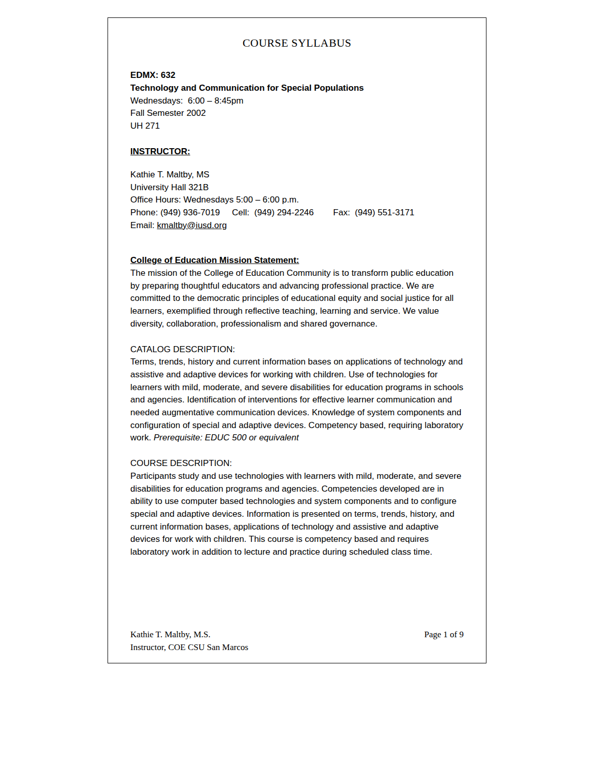COURSE SYLLABUS
EDMX: 632
Technology and Communication for Special Populations
Wednesdays: 6:00 – 8:45pm
Fall Semester 2002
UH 271
INSTRUCTOR:
Kathie T. Maltby, MS
University Hall 321B
Office Hours: Wednesdays 5:00 – 6:00 p.m.
Phone: (949) 936-7019 Cell: (949) 294-2246 Fax: (949) 551-3171
Email: kmaltby@iusd.org
College of Education Mission Statement:
The mission of the College of Education Community is to transform public education by preparing thoughtful educators and advancing professional practice. We are committed to the democratic principles of educational equity and social justice for all learners, exemplified through reflective teaching, learning and service. We value diversity, collaboration, professionalism and shared governance.
CATALOG DESCRIPTION:
Terms, trends, history and current information bases on applications of technology and assistive and adaptive devices for working with children. Use of technologies for learners with mild, moderate, and severe disabilities for education programs in schools and agencies. Identification of interventions for effective learner communication and needed augmentative communication devices. Knowledge of system components and configuration of special and adaptive devices. Competency based, requiring laboratory work. Prerequisite: EDUC 500 or equivalent
COURSE DESCRIPTION:
Participants study and use technologies with learners with mild, moderate, and severe disabilities for education programs and agencies. Competencies developed are in ability to use computer based technologies and system components and to configure special and adaptive devices. Information is presented on terms, trends, history, and current information bases, applications of technology and assistive and adaptive devices for work with children. This course is competency based and requires laboratory work in addition to lecture and practice during scheduled class time.
Kathie T. Maltby, M.S. Page 1 of 9
Instructor, COE CSU San Marcos